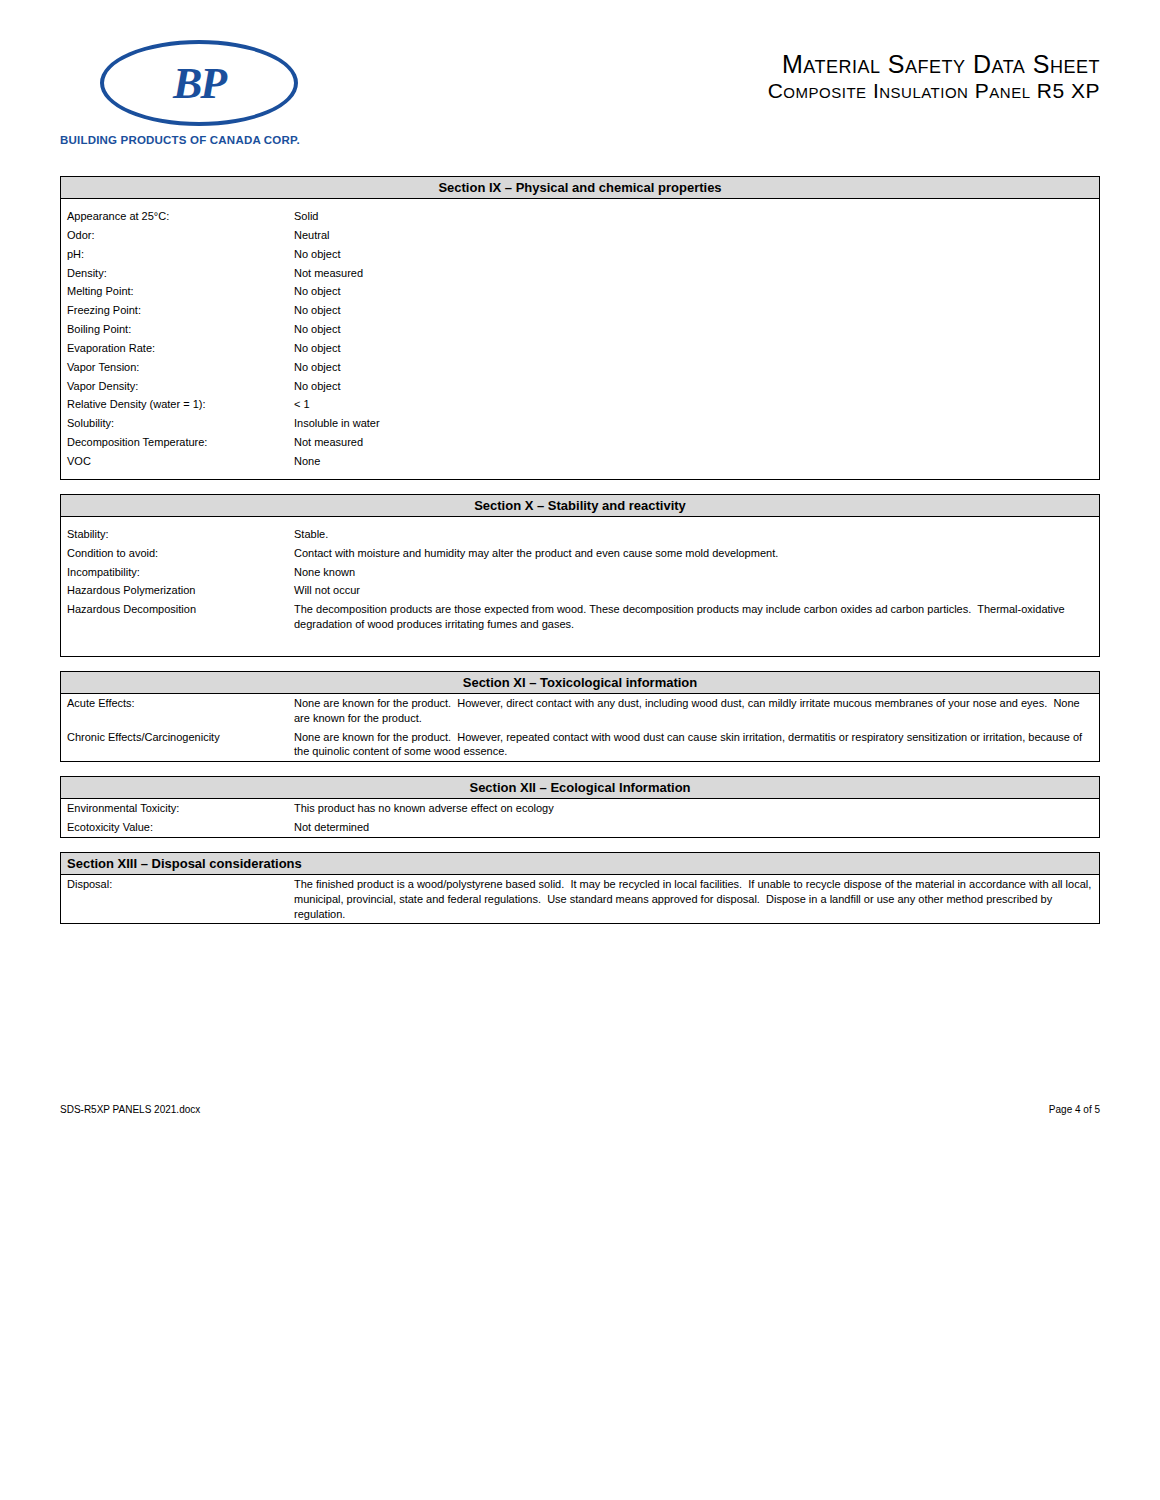BP
BUILDING PRODUCTS OF CANADA CORP.
Material Safety Data Sheet
Composite Insulation Panel R5 XP
| Section IX – Physical and chemical properties |
| --- |
| Appearance at 25°C: | Solid |
| Odor: | Neutral |
| pH: | No object |
| Density: | Not measured |
| Melting Point: | No object |
| Freezing Point: | No object |
| Boiling Point: | No object |
| Evaporation Rate: | No object |
| Vapor Tension: | No object |
| Vapor Density: | No object |
| Relative Density (water = 1): | < 1 |
| Solubility: | Insoluble in water |
| Decomposition Temperature: | Not measured |
| VOC | None |
| Section X – Stability and reactivity |
| --- |
| Stability: | Stable. |
| Condition to avoid: | Contact with moisture and humidity may alter the product and even cause some mold development. |
| Incompatibility: | None known |
| Hazardous Polymerization | Will not occur |
| Hazardous Decomposition | The decomposition products are those expected from wood. These decomposition products may include carbon oxides ad carbon particles. Thermal-oxidative degradation of wood produces irritating fumes and gases. |
| Section XI – Toxicological information |
| --- |
| Acute Effects: | None are known for the product. However, direct contact with any dust, including wood dust, can mildly irritate mucous membranes of your nose and eyes. None are known for the product. |
| Chronic Effects/Carcinogenicity | None are known for the product. However, repeated contact with wood dust can cause skin irritation, dermatitis or respiratory sensitization or irritation, because of the quinolic content of some wood essence. |
| Section XII – Ecological Information |
| --- |
| Environmental Toxicity: | This product has no known adverse effect on ecology |
| Ecotoxicity Value: | Not determined |
| Section XIII – Disposal considerations |
| --- |
| Disposal: | The finished product is a wood/polystyrene based solid. It may be recycled in local facilities. If unable to recycle dispose of the material in accordance with all local, municipal, provincial, state and federal regulations. Use standard means approved for disposal. Dispose in a landfill or use any other method prescribed by regulation. |
SDS-R5XP PANELS 2021.docx
Page 4 of 5